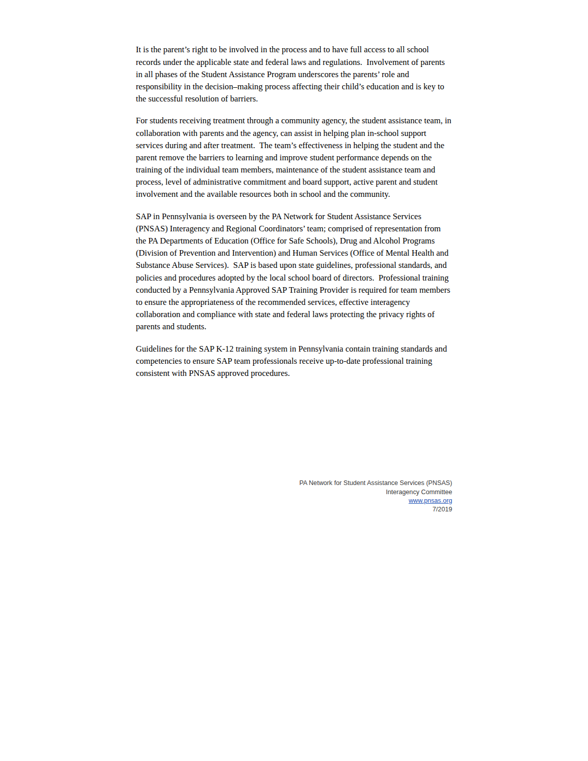It is the parent’s right to be involved in the process and to have full access to all school records under the applicable state and federal laws and regulations. Involvement of parents in all phases of the Student Assistance Program underscores the parents’ role and responsibility in the decision–making process affecting their child’s education and is key to the successful resolution of barriers.
For students receiving treatment through a community agency, the student assistance team, in collaboration with parents and the agency, can assist in helping plan in-school support services during and after treatment. The team’s effectiveness in helping the student and the parent remove the barriers to learning and improve student performance depends on the training of the individual team members, maintenance of the student assistance team and process, level of administrative commitment and board support, active parent and student involvement and the available resources both in school and the community.
SAP in Pennsylvania is overseen by the PA Network for Student Assistance Services (PNSAS) Interagency and Regional Coordinators’ team; comprised of representation from the PA Departments of Education (Office for Safe Schools), Drug and Alcohol Programs (Division of Prevention and Intervention) and Human Services (Office of Mental Health and Substance Abuse Services). SAP is based upon state guidelines, professional standards, and policies and procedures adopted by the local school board of directors. Professional training conducted by a Pennsylvania Approved SAP Training Provider is required for team members to ensure the appropriateness of the recommended services, effective interagency collaboration and compliance with state and federal laws protecting the privacy rights of parents and students.
Guidelines for the SAP K-12 training system in Pennsylvania contain training standards and competencies to ensure SAP team professionals receive up-to-date professional training consistent with PNSAS approved procedures.
PA Network for Student Assistance Services (PNSAS)
Interagency Committee
www.pnsas.org
7/2019